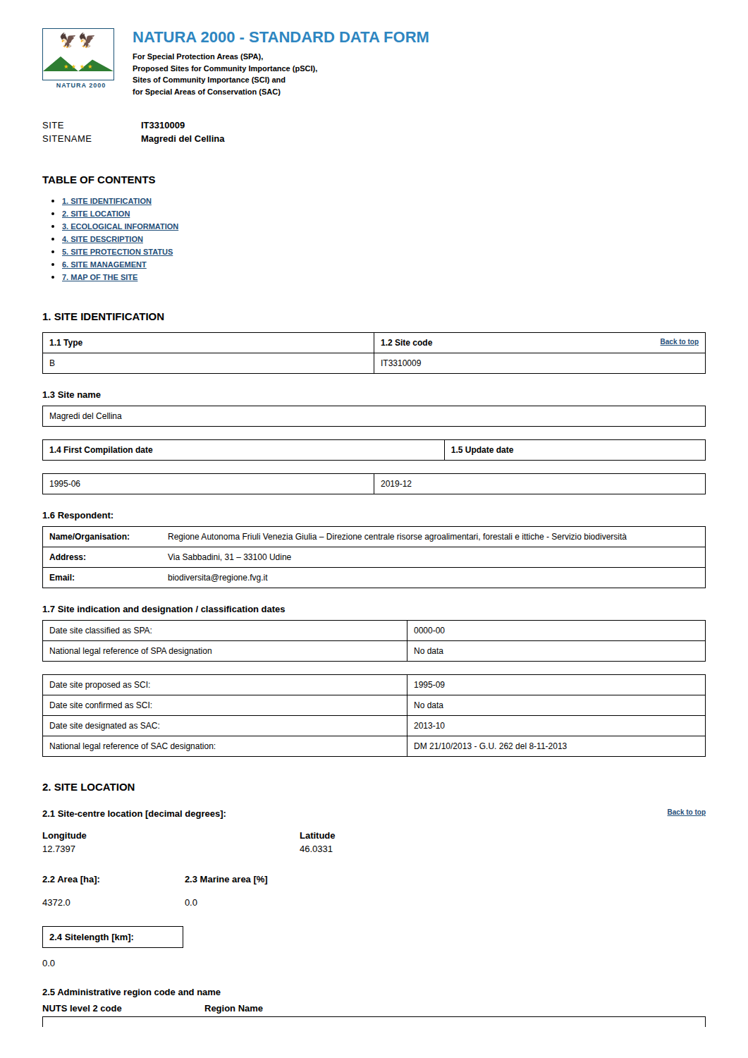🦅🦅
★ ★ ★ ★
NATURA 2000
NATURA 2000 - STANDARD DATA FORM
For Special Protection Areas (SPA),
Proposed Sites for Community Importance (pSCI),
Sites of Community Importance (SCI) and
for Special Areas of Conservation (SAC)
| SITE | IT3310009 |
| SITENAME | Magredi del Cellina |
TABLE OF CONTENTS
1. SITE IDENTIFICATION
2. SITE LOCATION
3. ECOLOGICAL INFORMATION
4. SITE DESCRIPTION
5. SITE PROTECTION STATUS
6. SITE MANAGEMENT
7. MAP OF THE SITE
1. SITE IDENTIFICATION
| 1.1 Type | 1.2 Site code Back to top |
| --- | --- |
| B | IT3310009 |
1.3 Site name
| Magredi del Cellina |
| 1.4 First Compilation date | 1.5 Update date |
| --- | --- |
| 1995-06 | 2019-12 |
1.6 Respondent:
| Name/Organisation: | Regione Autonoma Friuli Venezia Giulia – Direzione centrale risorse agroalimentari, forestali e ittiche - Servizio biodiversità |
| Address: | Via Sabbadini, 31 – 33100 Udine |
| Email: | biodiversita@regione.fvg.it |
1.7 Site indication and designation / classification dates
| Date site classified as SPA: | 0000-00 |
| National legal reference of SPA designation | No data |
| Date site proposed as SCI: | 1995-09 |
| Date site confirmed as SCI: | No data |
| Date site designated as SAC: | 2013-10 |
| National legal reference of SAC designation: | DM 21/10/2013 - G.U. 262 del 8-11-2013 |
2. SITE LOCATION
2.1 Site-centre location [decimal degrees]: Back to top
| Longitude | Latitude |
| 12.7397 | 46.0331 |
2.2 Area [ha]:
4372.0
2.3 Marine area [%]
0.0
2.4 Sitelength [km]:
0.0
2.5 Administrative region code and name
NUTS level 2 code
Region Name